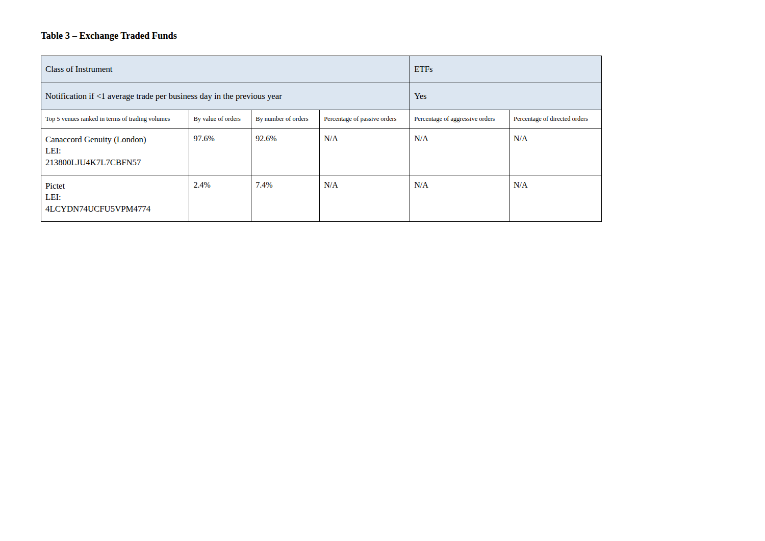Table 3 – Exchange Traded Funds
| Class of Instrument | ETFs |
| Notification if <1 average trade per business day in the previous year | Yes |
| Top 5 venues ranked in terms of trading volumes | By value of orders | By number of orders | Percentage of passive orders | Percentage of aggressive orders | Percentage of directed orders |
| Canaccord Genuity (London) LEI: 213800LJU4K7L7CBFN57 | 97.6% | 92.6% | N/A | N/A | N/A |
| Pictet LEI: 4LCYDN74UCFU5VPM4774 | 2.4% | 7.4% | N/A | N/A | N/A |